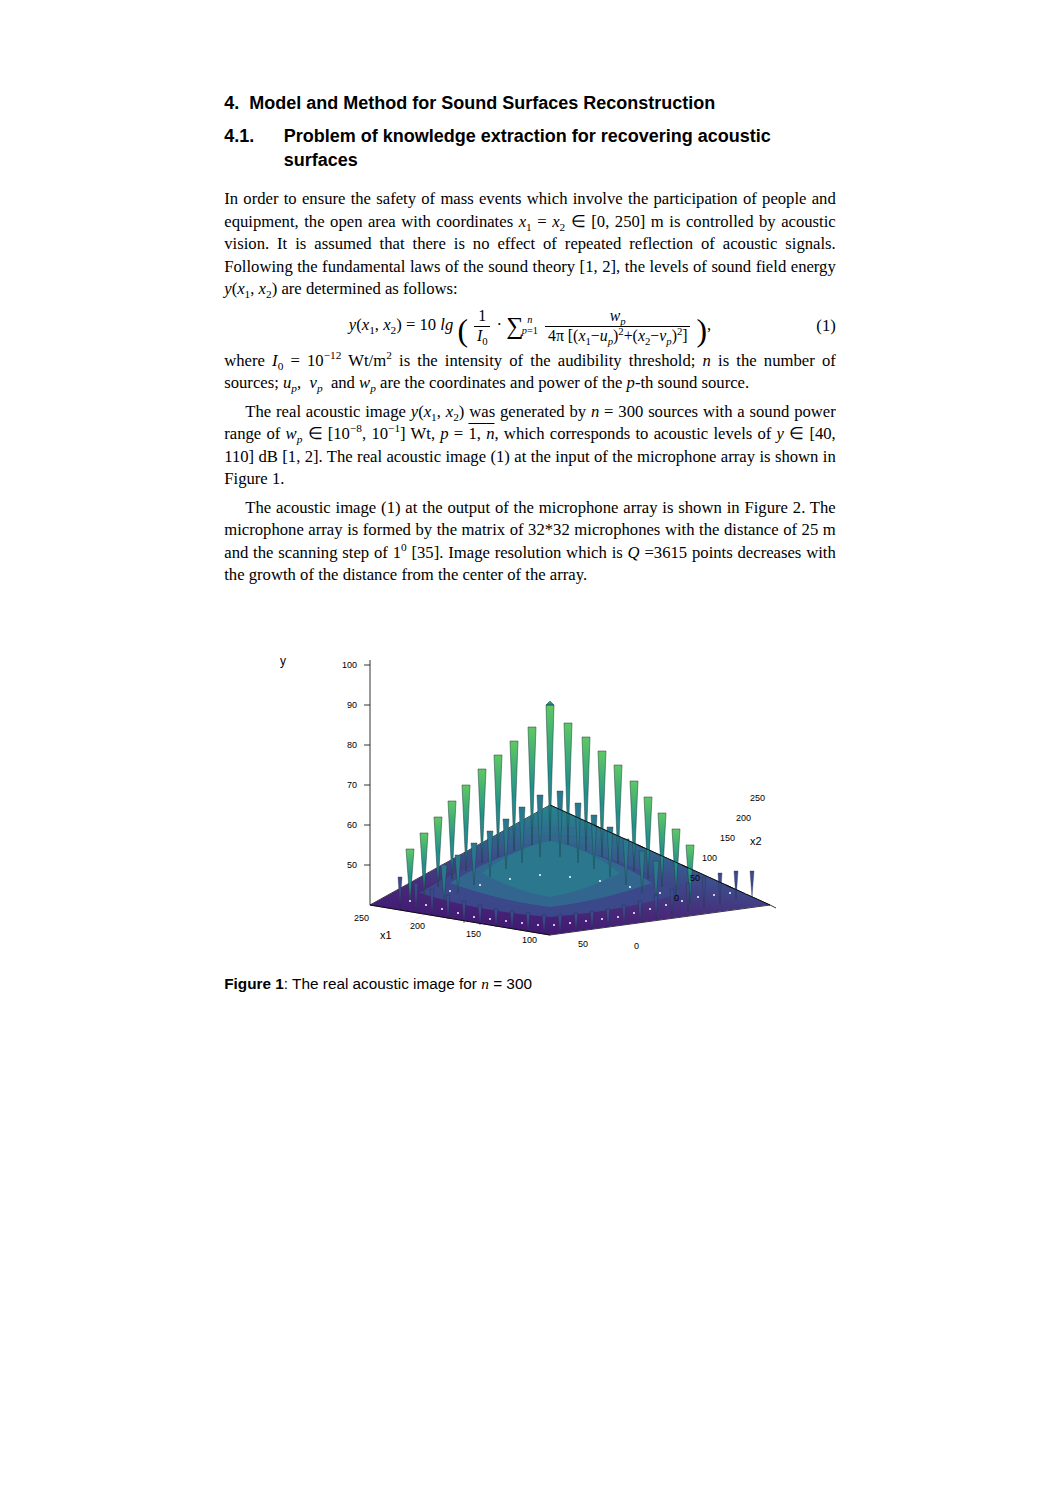4. Model and Method for Sound Surfaces Reconstruction
4.1. Problem of knowledge extraction for recovering acoustic surfaces
In order to ensure the safety of mass events which involve the participation of people and equipment, the open area with coordinates x1 = x2 ∈ [0, 250] m is controlled by acoustic vision. It is assumed that there is no effect of repeated reflection of acoustic signals. Following the fundamental laws of the sound theory [1, 2], the levels of sound field energy y(x1, x2) are determined as follows:
y(x1, x2) = 10 lg ( 1 I0 · ∑np=1 wp 4π [(x1−up)2+(x2−vp)2] ),
(1)
where I0 = 10−12 Wt/m2 is the intensity of the audibility threshold; n is the number of sources; up, vp and wp are the coordinates and power of the p-th sound source.
The real acoustic image y(x1, x2) was generated by n = 300 sources with a sound power range of wp ∈ [10−8, 10−1] Wt, p = 1, n, which corresponds to acoustic levels of y ∈ [40, 110] dB [1, 2]. The real acoustic image (1) at the input of the microphone array is shown in Figure 1.
The acoustic image (1) at the output of the microphone array is shown in Figure 2. The microphone array is formed by the matrix of 32*32 microphones with the distance of 25 m and the scanning step of 10 [35]. Image resolution which is Q =3615 points decreases with the growth of the distance from the center of the array.
y 100 90 80 70 60 50 250 200 150 100 50 0 x2 250 200 150 100 50 0 x1
Figure 1: The real acoustic image for n = 300